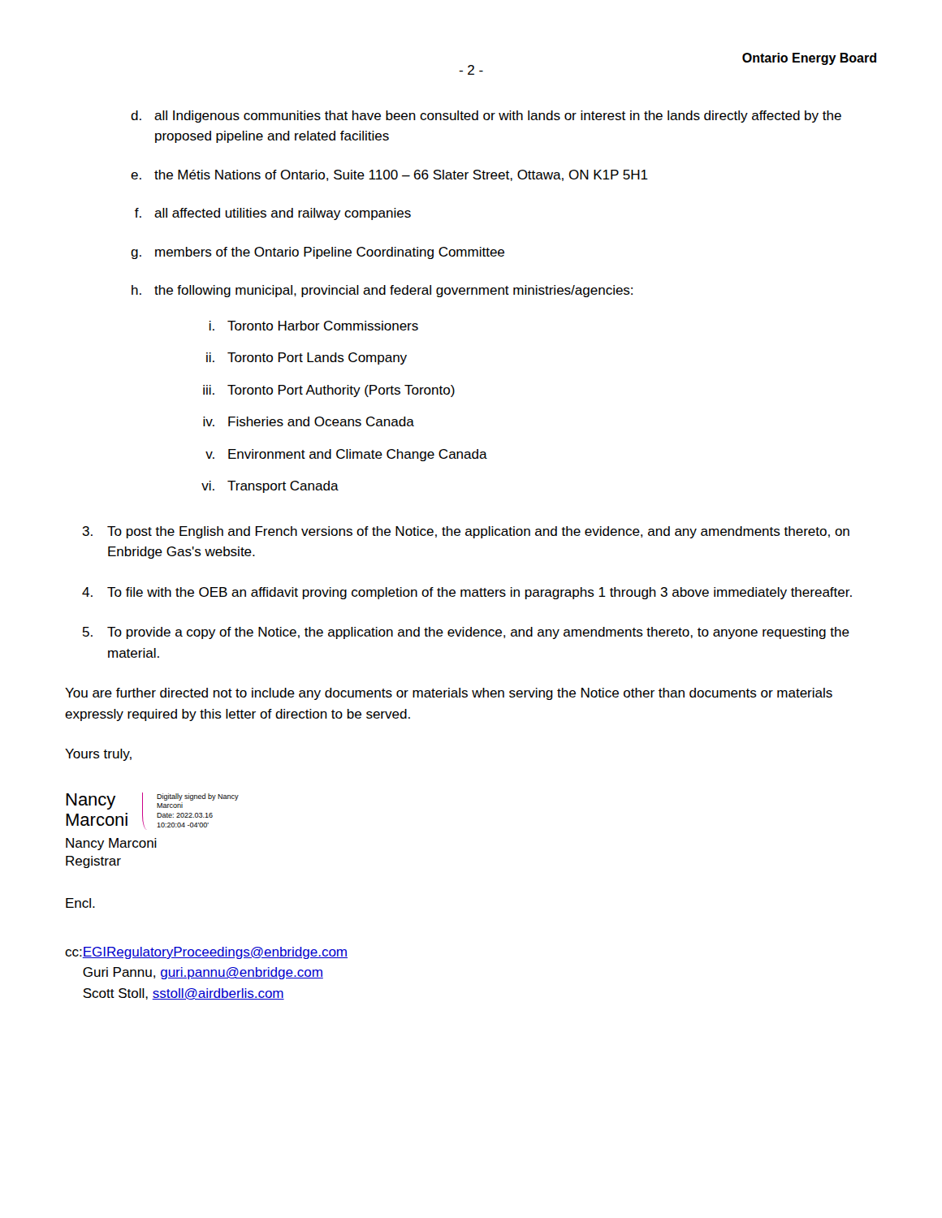Ontario Energy Board
- 2 -
all Indigenous communities that have been consulted or with lands or interest in the lands directly affected by the proposed pipeline and related facilities
the Métis Nations of Ontario, Suite 1100 – 66 Slater Street, Ottawa, ON K1P 5H1
all affected utilities and railway companies
members of the Ontario Pipeline Coordinating Committee
the following municipal, provincial and federal government ministries/agencies:
Toronto Harbor Commissioners
Toronto Port Lands Company
Toronto Port Authority (Ports Toronto)
Fisheries and Oceans Canada
Environment and Climate Change Canada
Transport Canada
To post the English and French versions of the Notice, the application and the evidence, and any amendments thereto, on Enbridge Gas's website.
To file with the OEB an affidavit proving completion of the matters in paragraphs 1 through 3 above immediately thereafter.
To provide a copy of the Notice, the application and the evidence, and any amendments thereto, to anyone requesting the material.
You are further directed not to include any documents or materials when serving the Notice other than documents or materials expressly required by this letter of direction to be served.
Yours truly,
Nancy
Marconi Digitally signed by Nancy
Marconi
Date: 2022.03.16
10:20:04 -04'00'
Nancy Marconi
Registrar
Encl.
| cc: | EGIRegulatoryProceedings@enbridge.com Guri Pannu, guri.pannu@enbridge.com Scott Stoll, sstoll@airdberlis.com |